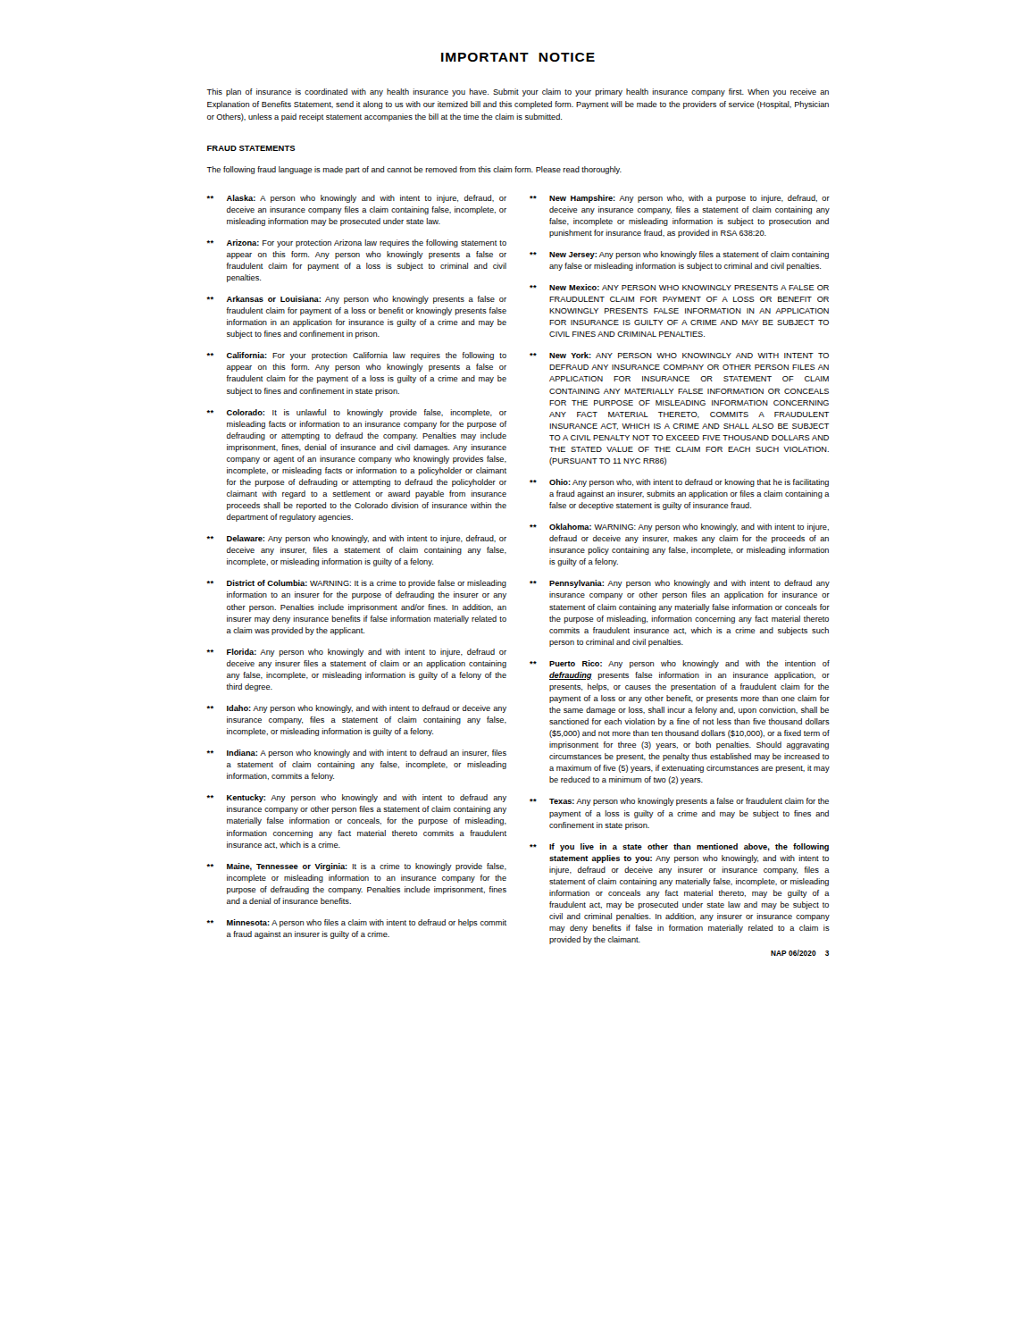IMPORTANT NOTICE
This plan of insurance is coordinated with any health insurance you have. Submit your claim to your primary health insurance company first. When you receive an Explanation of Benefits Statement, send it along to us with our itemized bill and this completed form. Payment will be made to the providers of service (Hospital, Physician or Others), unless a paid receipt statement accompanies the bill at the time the claim is submitted.
FRAUD STATEMENTS
The following fraud language is made part of and cannot be removed from this claim form. Please read thoroughly.
Alaska: A person who knowingly and with intent to injure, defraud, or deceive an insurance company files a claim containing false, incomplete, or misleading information may be prosecuted under state law.
Arizona: For your protection Arizona law requires the following statement to appear on this form. Any person who knowingly presents a false or fraudulent claim for payment of a loss is subject to criminal and civil penalties.
Arkansas or Louisiana: Any person who knowingly presents a false or fraudulent claim for payment of a loss or benefit or knowingly presents false information in an application for insurance is guilty of a crime and may be subject to fines and confinement in prison.
California: For your protection California law requires the following to appear on this form. Any person who knowingly presents a false or fraudulent claim for the payment of a loss is guilty of a crime and may be subject to fines and confinement in state prison.
Colorado: It is unlawful to knowingly provide false, incomplete, or misleading facts or information to an insurance company for the purpose of defrauding or attempting to defraud the company. Penalties may include imprisonment, fines, denial of insurance and civil damages. Any insurance company or agent of an insurance company who knowingly provides false, incomplete, or misleading facts or information to a policyholder or claimant for the purpose of defrauding or attempting to defraud the policyholder or claimant with regard to a settlement or award payable from insurance proceeds shall be reported to the Colorado division of insurance within the department of regulatory agencies.
Delaware: Any person who knowingly, and with intent to injure, defraud, or deceive any insurer, files a statement of claim containing any false, incomplete, or misleading information is guilty of a felony.
District of Columbia: WARNING: It is a crime to provide false or misleading information to an insurer for the purpose of defrauding the insurer or any other person. Penalties include imprisonment and/or fines. In addition, an insurer may deny insurance benefits if false information materially related to a claim was provided by the applicant.
Florida: Any person who knowingly and with intent to injure, defraud or deceive any insurer files a statement of claim or an application containing any false, incomplete, or misleading information is guilty of a felony of the third degree.
Idaho: Any person who knowingly, and with intent to defraud or deceive any insurance company, files a statement of claim containing any false, incomplete, or misleading information is guilty of a felony.
Indiana: A person who knowingly and with intent to defraud an insurer, files a statement of claim containing any false, incomplete, or misleading information, commits a felony.
Kentucky: Any person who knowingly and with intent to defraud any insurance company or other person files a statement of claim containing any materially false information or conceals, for the purpose of misleading, information concerning any fact material thereto commits a fraudulent insurance act, which is a crime.
Maine, Tennessee or Virginia: It is a crime to knowingly provide false, incomplete or misleading information to an insurance company for the purpose of defrauding the company. Penalties include imprisonment, fines and a denial of insurance benefits.
Minnesota: A person who files a claim with intent to defraud or helps commit a fraud against an insurer is guilty of a crime.
New Hampshire: Any person who, with a purpose to injure, defraud, or deceive any insurance company, files a statement of claim containing any false, incomplete or misleading information is subject to prosecution and punishment for insurance fraud, as provided in RSA 638:20.
New Jersey: Any person who knowingly files a statement of claim containing any false or misleading information is subject to criminal and civil penalties.
New Mexico: ANY PERSON WHO KNOWINGLY PRESENTS A FALSE OR FRAUDULENT CLAIM FOR PAYMENT OF A LOSS OR BENEFIT OR KNOWINGLY PRESENTS FALSE INFORMATION IN AN APPLICATION FOR INSURANCE IS GUILTY OF A CRIME AND MAY BE SUBJECT TO CIVIL FINES AND CRIMINAL PENALTIES.
New York: ANY PERSON WHO KNOWINGLY AND WITH INTENT TO DEFRAUD ANY INSURANCE COMPANY OR OTHER PERSON FILES AN APPLICATION FOR INSURANCE OR STATEMENT OF CLAIM CONTAINING ANY MATERIALLY FALSE INFORMATION OR CONCEALS FOR THE PURPOSE OF MISLEADING INFORMATION CONCERNING ANY FACT MATERIAL THERETO, COMMITS A FRAUDULENT INSURANCE ACT, WHICH IS A CRIME AND SHALL ALSO BE SUBJECT TO A CIVIL PENALTY NOT TO EXCEED FIVE THOUSAND DOLLARS AND THE STATED VALUE OF THE CLAIM FOR EACH SUCH VIOLATION. (PURSUANT TO 11 NYC RR86)
Ohio: Any person who, with intent to defraud or knowing that he is facilitating a fraud against an insurer, submits an application or files a claim containing a false or deceptive statement is guilty of insurance fraud.
Oklahoma: WARNING: Any person who knowingly, and with intent to injure, defraud or deceive any insurer, makes any claim for the proceeds of an insurance policy containing any false, incomplete, or misleading information is guilty of a felony.
Pennsylvania: Any person who knowingly and with intent to defraud any insurance company or other person files an application for insurance or statement of claim containing any materially false information or conceals for the purpose of misleading, information concerning any fact material thereto commits a fraudulent insurance act, which is a crime and subjects such person to criminal and civil penalties.
Puerto Rico: Any person who knowingly and with the intention of defrauding presents false information in an insurance application, or presents, helps, or causes the presentation of a fraudulent claim for the payment of a loss or any other benefit, or presents more than one claim for the same damage or loss, shall incur a felony and, upon conviction, shall be sanctioned for each violation by a fine of not less than five thousand dollars ($5,000) and not more than ten thousand dollars ($10,000), or a fixed term of imprisonment for three (3) years, or both penalties. Should aggravating circumstances be present, the penalty thus established may be increased to a maximum of five (5) years, if extenuating circumstances are present, it may be reduced to a minimum of two (2) years.
Texas: Any person who knowingly presents a false or fraudulent claim for the payment of a loss is guilty of a crime and may be subject to fines and confinement in state prison.
If you live in a state other than mentioned above, the following statement applies to you: Any person who knowingly, and with intent to injure, defraud or deceive any insurer or insurance company, files a statement of claim containing any materially false, incomplete, or misleading information or conceals any fact material thereto, may be guilty of a fraudulent act, may be prosecuted under state law and may be subject to civil and criminal penalties. In addition, any insurer or insurance company may deny benefits if false in formation materially related to a claim is provided by the claimant.
NAP 06/20203